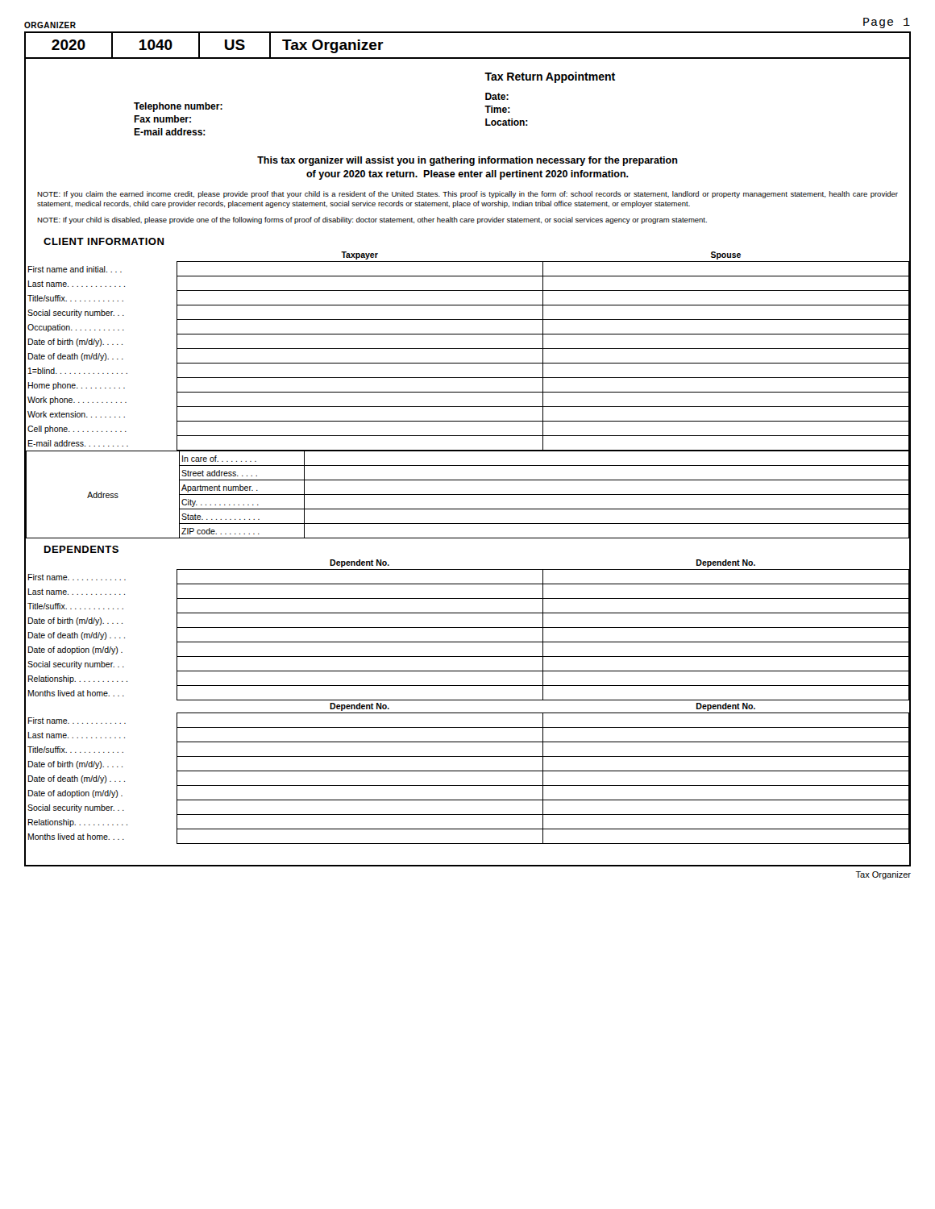ORGANIZER Page 1
| 2020 | 1040 | US | Tax Organizer |
Tax Return Appointment
Date:
Time:
Location:
Telephone number:
Fax number:
E-mail address:
This tax organizer will assist you in gathering information necessary for the preparation
of your 2020 tax return. Please enter all pertinent 2020 information.
NOTE: If you claim the earned income credit, please provide proof that your child is a resident of the United States. This proof is typically in the form of: school records or statement, landlord or property management statement, health care provider statement, medical records, child care provider records, placement agency statement, social service records or statement, place of worship, Indian tribal office statement, or employer statement.
NOTE: If your child is disabled, please provide one of the following forms of proof of disability: doctor statement, other health care provider statement, or social services agency or program statement.
CLIENT INFORMATION
| | Taxpayer | Spouse |
| --- | --- | --- |
| First name and initial . . . . | | |
| Last name . . . . . . . . . . . . . | | |
| Title/suffix . . . . . . . . . . . . . | | |
| Social security number . . . | | |
| Occupation . . . . . . . . . . . . | | |
| Date of birth (m/d/y) . . . . . | | |
| Date of death (m/d/y) . . . . | | |
| 1=blind . . . . . . . . . . . . . . . . | | |
| Home phone . . . . . . . . . . . | | |
| Work phone . . . . . . . . . . . . | | |
| Work extension . . . . . . . . . | | |
| Cell phone . . . . . . . . . . . . . | | |
| E-mail address . . . . . . . . . . | | |
| Address | In care of . . . . . . . . . | |
| Street address . . . . . | |
| Apartment number . . | |
| City . . . . . . . . . . . . . . | |
| State . . . . . . . . . . . . . | |
| ZIP code . . . . . . . . . . | |
DEPENDENTS
| | Dependent No. | Dependent No. |
| --- | --- | --- |
| First name . . . . . . . . . . . . . | | |
| Last name . . . . . . . . . . . . . | | |
| Title/suffix . . . . . . . . . . . . . | | |
| Date of birth (m/d/y) . . . . . | | |
| Date of death (m/d/y) . . . . | | |
| Date of adoption (m/d/y) . | | |
| Social security number . . . | | |
| Relationship . . . . . . . . . . . . | | |
| Months lived at home . . . . | | |
| | Dependent No. | Dependent No. |
| --- | --- | --- |
| First name . . . . . . . . . . . . . | | |
| Last name . . . . . . . . . . . . . | | |
| Title/suffix . . . . . . . . . . . . . | | |
| Date of birth (m/d/y) . . . . . | | |
| Date of death (m/d/y) . . . . | | |
| Date of adoption (m/d/y) . | | |
| Social security number . . . | | |
| Relationship . . . . . . . . . . . . | | |
| Months lived at home . . . . | | |
Tax Organizer